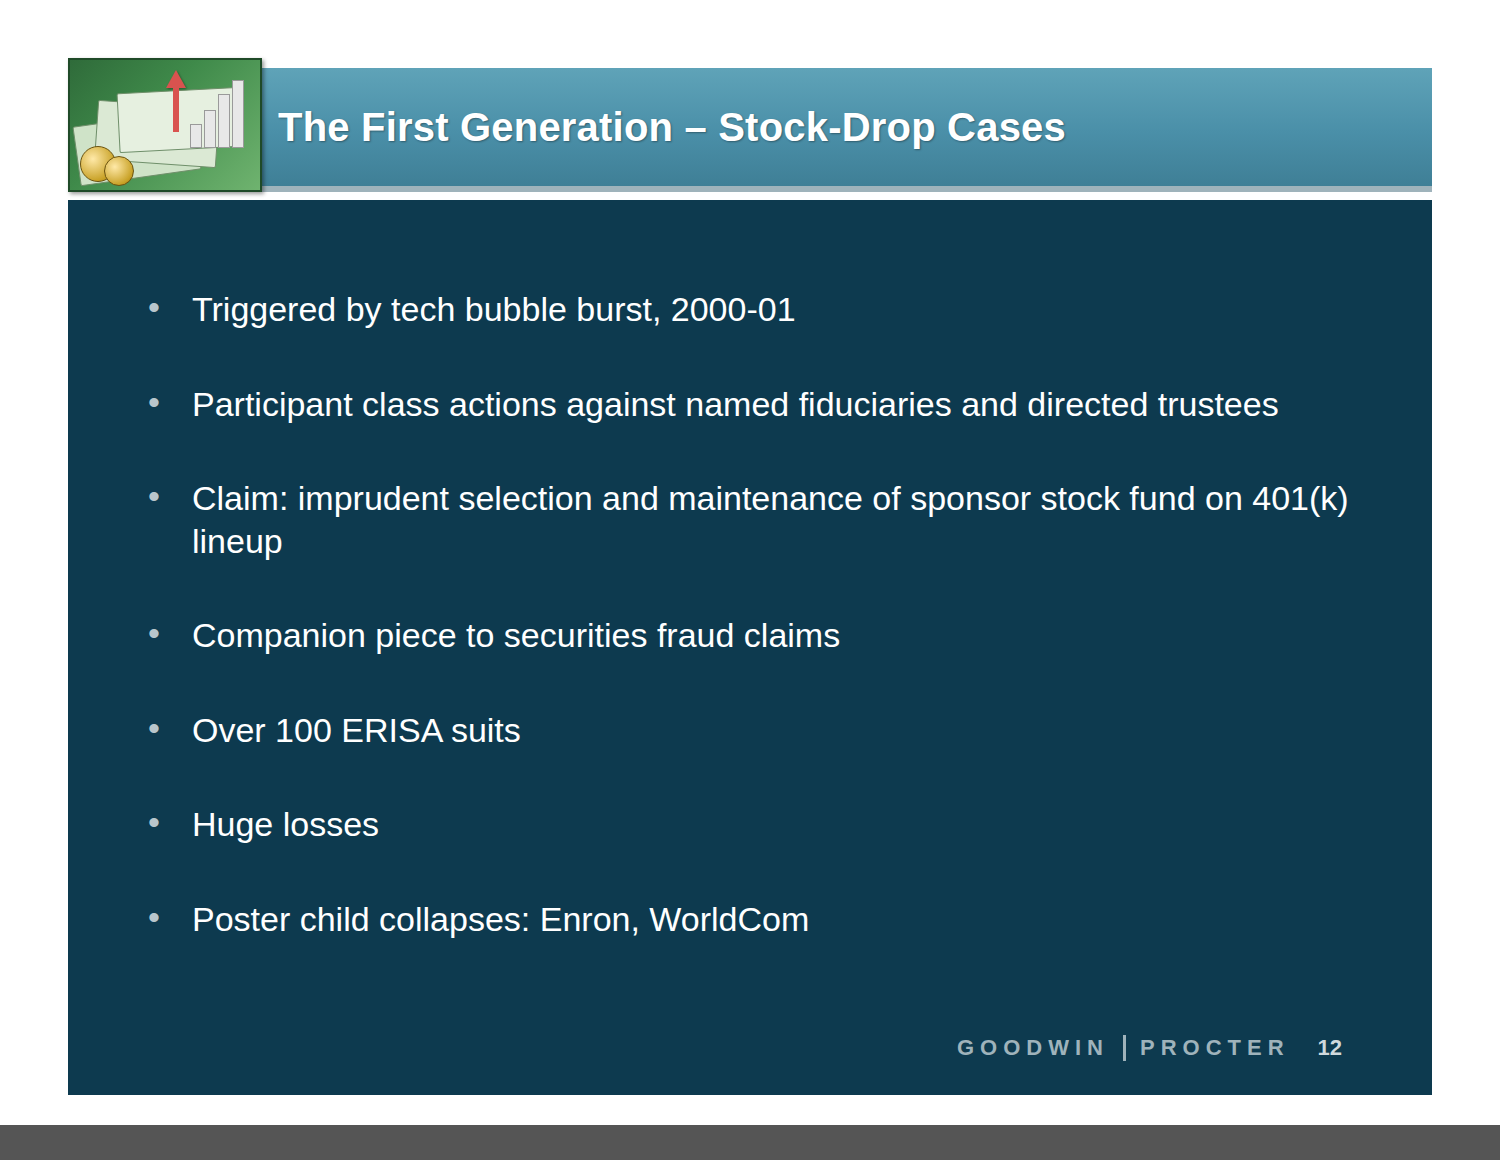The First Generation – Stock-Drop Cases
Triggered by tech bubble burst, 2000-01
Participant class actions against named fiduciaries and directed trustees
Claim: imprudent selection and maintenance of sponsor stock fund on 401(k) lineup
Companion piece to securities fraud claims
Over 100 ERISA suits
Huge losses
Poster child collapses: Enron, WorldCom
GOODWIN PROCTER
12